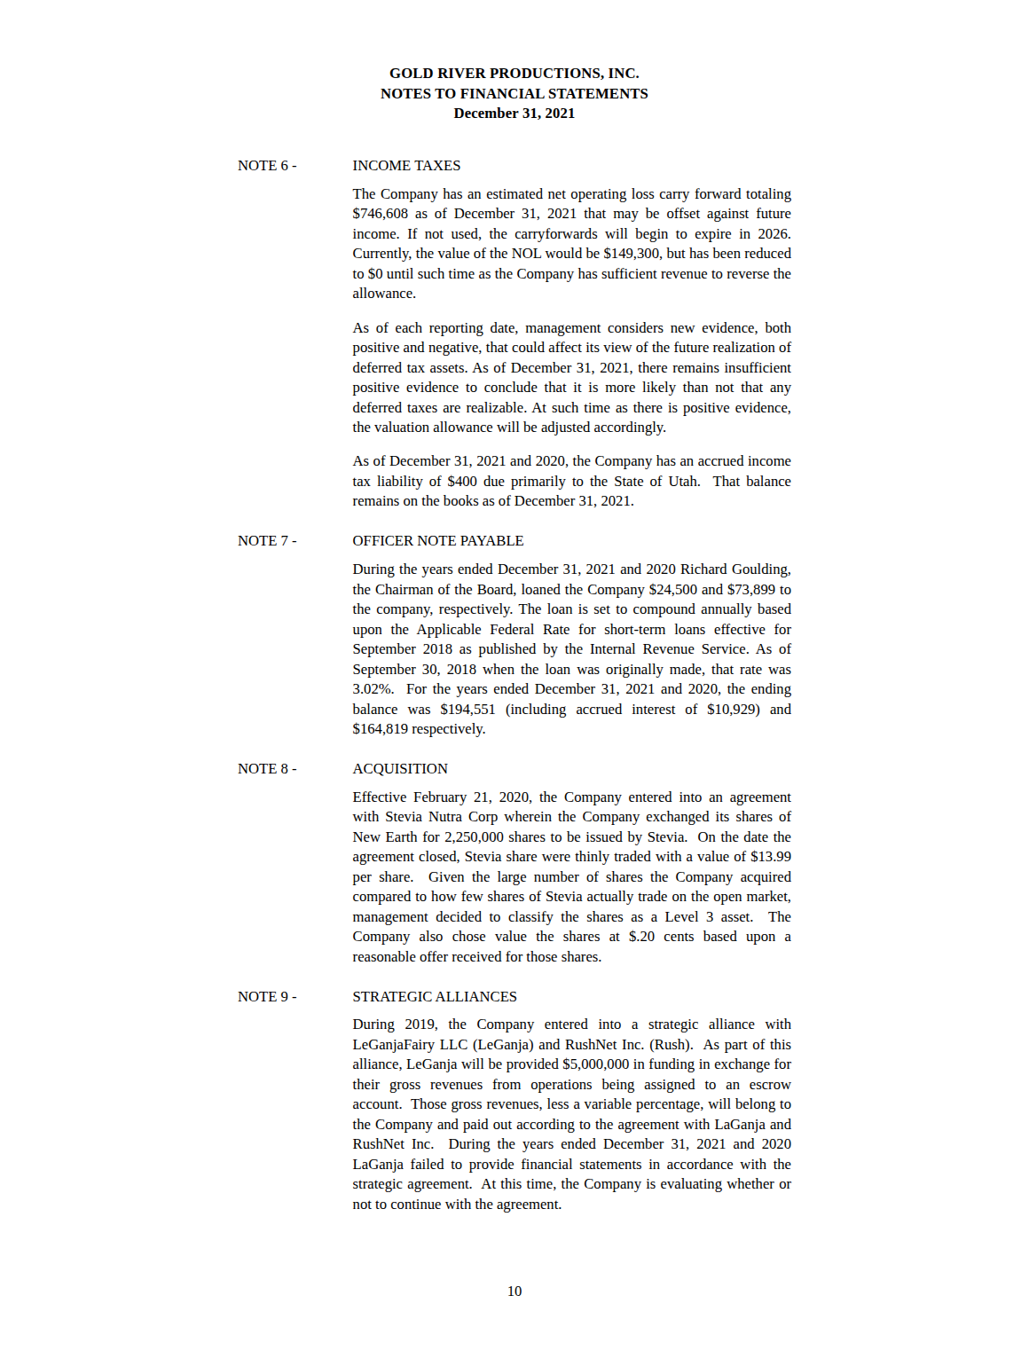GOLD RIVER PRODUCTIONS, INC.
NOTES TO FINANCIAL STATEMENTS
December 31, 2021
| NOTE 6 - | INCOME TAXES The Company has an estimated net operating loss carry forward totaling $746,608 as of December 31, 2021 that may be offset against future income. If not used, the carryforwards will begin to expire in 2026. Currently, the value of the NOL would be $149,300, but has been reduced to $0 until such time as the Company has sufficient revenue to reverse the allowance. As of each reporting date, management considers new evidence, both positive and negative, that could affect its view of the future realization of deferred tax assets. As of December 31, 2021, there remains insufficient positive evidence to conclude that it is more likely than not that any deferred taxes are realizable. At such time as there is positive evidence, the valuation allowance will be adjusted accordingly. As of December 31, 2021 and 2020, the Company has an accrued income tax liability of $400 due primarily to the State of Utah. That balance remains on the books as of December 31, 2021. |
| NOTE 7 - | OFFICER NOTE PAYABLE During the years ended December 31, 2021 and 2020 Richard Goulding, the Chairman of the Board, loaned the Company $24,500 and $73,899 to the company, respectively. The loan is set to compound annually based upon the Applicable Federal Rate for short-term loans effective for September 2018 as published by the Internal Revenue Service. As of September 30, 2018 when the loan was originally made, that rate was 3.02%. For the years ended December 31, 2021 and 2020, the ending balance was $194,551 (including accrued interest of $10,929) and $164,819 respectively. |
| NOTE 8 - | ACQUISITION Effective February 21, 2020, the Company entered into an agreement with Stevia Nutra Corp wherein the Company exchanged its shares of New Earth for 2,250,000 shares to be issued by Stevia. On the date the agreement closed, Stevia share were thinly traded with a value of $13.99 per share. Given the large number of shares the Company acquired compared to how few shares of Stevia actually trade on the open market, management decided to classify the shares as a Level 3 asset. The Company also chose value the shares at $.20 cents based upon a reasonable offer received for those shares. |
| NOTE 9 - | STRATEGIC ALLIANCES During 2019, the Company entered into a strategic alliance with LeGanjaFairy LLC (LeGanja) and RushNet Inc. (Rush). As part of this alliance, LeGanja will be provided $5,000,000 in funding in exchange for their gross revenues from operations being assigned to an escrow account. Those gross revenues, less a variable percentage, will belong to the Company and paid out according to the agreement with LaGanja and RushNet Inc. During the years ended December 31, 2021 and 2020 LaGanja failed to provide financial statements in accordance with the strategic agreement. At this time, the Company is evaluating whether or not to continue with the agreement. |
10